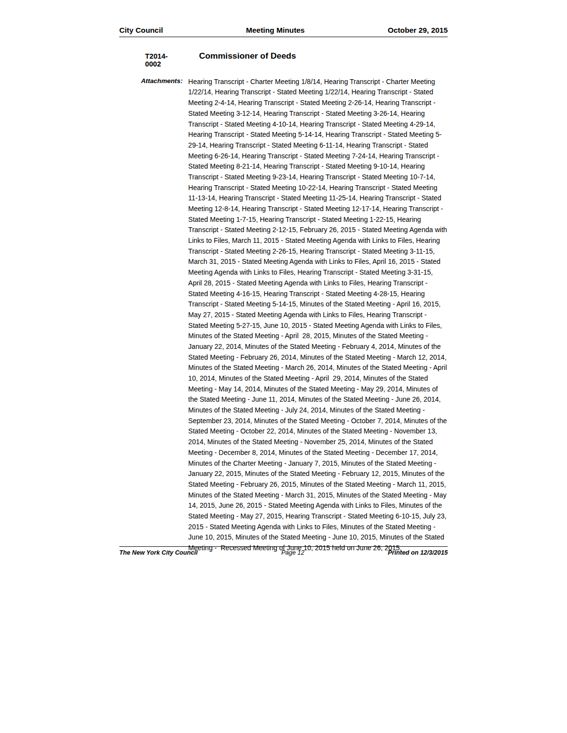City Council
Meeting Minutes
October 29, 2015
T2014-0002
Commissioner of Deeds
Attachments:
Hearing Transcript - Charter Meeting 1/8/14, Hearing Transcript - Charter Meeting 1/22/14, Hearing Transcript - Stated Meeting 1/22/14, Hearing Transcript - Stated Meeting 2-4-14, Hearing Transcript - Stated Meeting 2-26-14, Hearing Transcript - Stated Meeting 3-12-14, Hearing Transcript - Stated Meeting 3-26-14, Hearing Transcript - Stated Meeting 4-10-14, Hearing Transcript - Stated Meeting 4-29-14, Hearing Transcript - Stated Meeting 5-14-14, Hearing Transcript - Stated Meeting 5-29-14, Hearing Transcript - Stated Meeting 6-11-14, Hearing Transcript - Stated Meeting 6-26-14, Hearing Transcript - Stated Meeting 7-24-14, Hearing Transcript - Stated Meeting 8-21-14, Hearing Transcript - Stated Meeting 9-10-14, Hearing Transcript - Stated Meeting 9-23-14, Hearing Transcript - Stated Meeting 10-7-14, Hearing Transcript - Stated Meeting 10-22-14, Hearing Transcript - Stated Meeting 11-13-14, Hearing Transcript - Stated Meeting 11-25-14, Hearing Transcript - Stated Meeting 12-8-14, Hearing Transcript - Stated Meeting 12-17-14, Hearing Transcript - Stated Meeting 1-7-15, Hearing Transcript - Stated Meeting 1-22-15, Hearing Transcript - Stated Meeting 2-12-15, February 26, 2015 - Stated Meeting Agenda with Links to Files, March 11, 2015 - Stated Meeting Agenda with Links to Files, Hearing Transcript - Stated Meeting 2-26-15, Hearing Transcript - Stated Meeting 3-11-15, March 31, 2015 - Stated Meeting Agenda with Links to Files, April 16, 2015 - Stated Meeting Agenda with Links to Files, Hearing Transcript - Stated Meeting 3-31-15, April 28, 2015 - Stated Meeting Agenda with Links to Files, Hearing Transcript - Stated Meeting 4-16-15, Hearing Transcript - Stated Meeting 4-28-15, Hearing Transcript - Stated Meeting 5-14-15, Minutes of the Stated Meeting - April 16, 2015, May 27, 2015 - Stated Meeting Agenda with Links to Files, Hearing Transcript - Stated Meeting 5-27-15, June 10, 2015 - Stated Meeting Agenda with Links to Files, Minutes of the Stated Meeting - April 28, 2015, Minutes of the Stated Meeting - January 22, 2014, Minutes of the Stated Meeting - February 4, 2014, Minutes of the Stated Meeting - February 26, 2014, Minutes of the Stated Meeting - March 12, 2014, Minutes of the Stated Meeting - March 26, 2014, Minutes of the Stated Meeting - April 10, 2014, Minutes of the Stated Meeting - April 29, 2014, Minutes of the Stated Meeting - May 14, 2014, Minutes of the Stated Meeting - May 29, 2014, Minutes of the Stated Meeting - June 11, 2014, Minutes of the Stated Meeting - June 26, 2014, Minutes of the Stated Meeting - July 24, 2014, Minutes of the Stated Meeting - September 23, 2014, Minutes of the Stated Meeting - October 7, 2014, Minutes of the Stated Meeting - October 22, 2014, Minutes of the Stated Meeting - November 13, 2014, Minutes of the Stated Meeting - November 25, 2014, Minutes of the Stated Meeting - December 8, 2014, Minutes of the Stated Meeting - December 17, 2014, Minutes of the Charter Meeting - January 7, 2015, Minutes of the Stated Meeting - January 22, 2015, Minutes of the Stated Meeting - February 12, 2015, Minutes of the Stated Meeting - February 26, 2015, Minutes of the Stated Meeting - March 11, 2015, Minutes of the Stated Meeting - March 31, 2015, Minutes of the Stated Meeting - May 14, 2015, June 26, 2015 - Stated Meeting Agenda with Links to Files, Minutes of the Stated Meeting - May 27, 2015, Hearing Transcript - Stated Meeting 6-10-15, July 23, 2015 - Stated Meeting Agenda with Links to Files, Minutes of the Stated Meeting - June 10, 2015, Minutes of the Stated Meeting - June 10, 2015, Minutes of the Stated Meeting - Recessed Meeting of June 10, 2015 held on June 26, 2015,
The New York City Council
Page 12
Printed on 12/3/2015